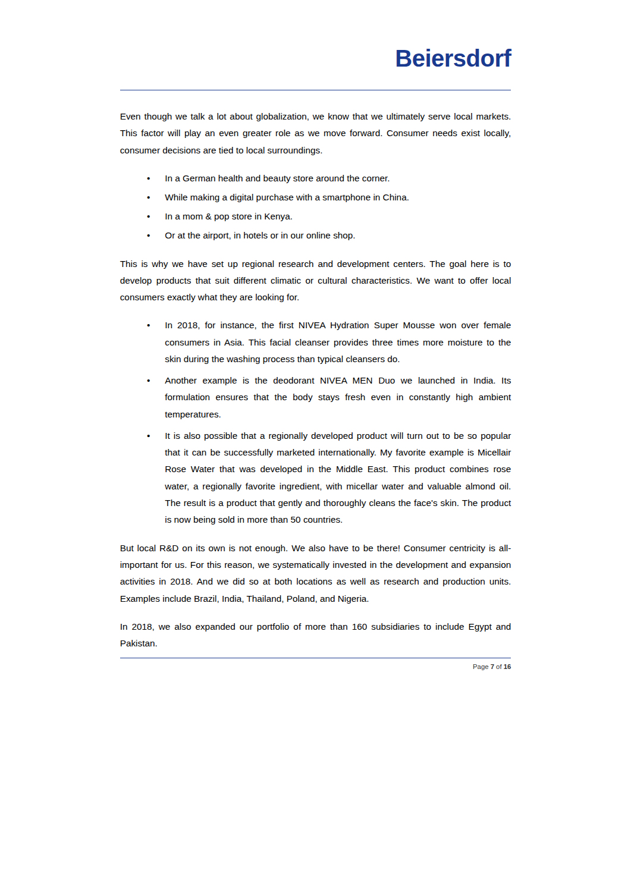Beiersdorf
Even though we talk a lot about globalization, we know that we ultimately serve local markets. This factor will play an even greater role as we move forward. Consumer needs exist locally, consumer decisions are tied to local surroundings.
In a German health and beauty store around the corner.
While making a digital purchase with a smartphone in China.
In a mom & pop store in Kenya.
Or at the airport, in hotels or in our online shop.
This is why we have set up regional research and development centers. The goal here is to develop products that suit different climatic or cultural characteristics. We want to offer local consumers exactly what they are looking for.
In 2018, for instance, the first NIVEA Hydration Super Mousse won over female consumers in Asia. This facial cleanser provides three times more moisture to the skin during the washing process than typical cleansers do.
Another example is the deodorant NIVEA MEN Duo we launched in India. Its formulation ensures that the body stays fresh even in constantly high ambient temperatures.
It is also possible that a regionally developed product will turn out to be so popular that it can be successfully marketed internationally. My favorite example is Micellair Rose Water that was developed in the Middle East. This product combines rose water, a regionally favorite ingredient, with micellar water and valuable almond oil. The result is a product that gently and thoroughly cleans the face's skin. The product is now being sold in more than 50 countries.
But local R&D on its own is not enough. We also have to be there! Consumer centricity is all-important for us. For this reason, we systematically invested in the development and expansion activities in 2018. And we did so at both locations as well as research and production units. Examples include Brazil, India, Thailand, Poland, and Nigeria.
In 2018, we also expanded our portfolio of more than 160 subsidiaries to include Egypt and Pakistan.
Page 7 of 16